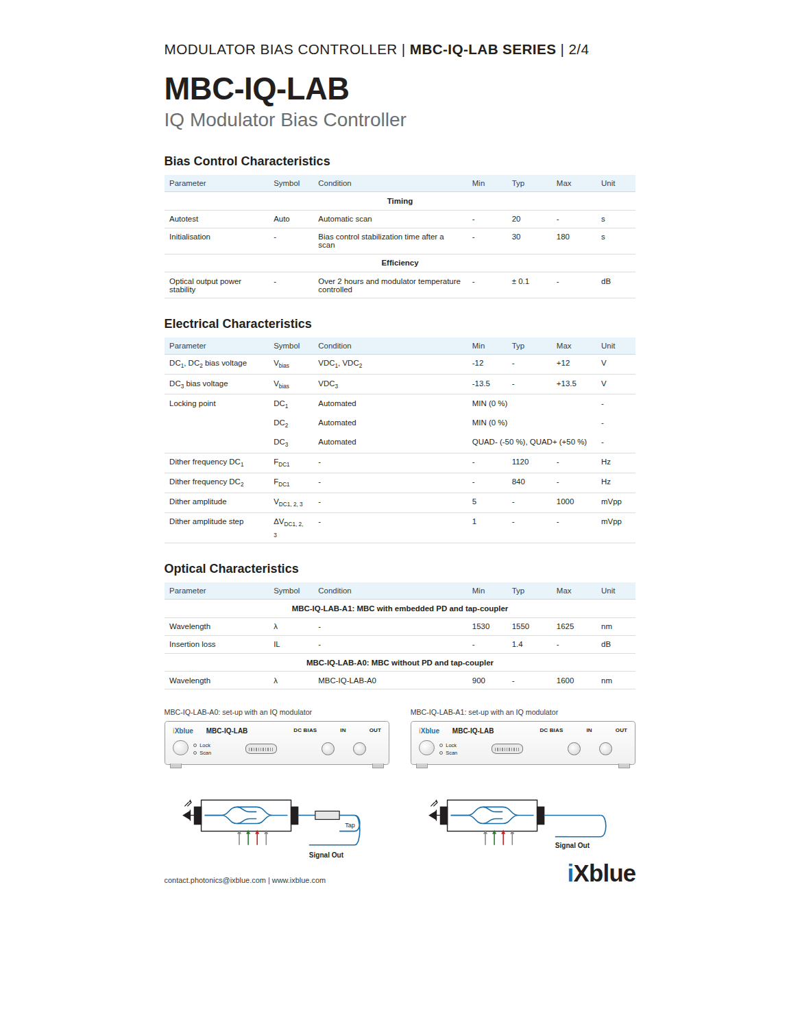MODULATOR BIAS CONTROLLER | MBC-IQ-LAB SERIES | 2/4
MBC-IQ-LAB
IQ Modulator Bias Controller
Bias Control Characteristics
| Parameter | Symbol | Condition | Min | Typ | Max | Unit |
| --- | --- | --- | --- | --- | --- | --- |
| Timing |
| Autotest | Auto | Automatic scan | - | 20 | - | s |
| Initialisation | - | Bias control stabilization time after a scan | - | 30 | 180 | s |
| Efficiency |
| Optical output power stability | - | Over 2 hours and modulator temperature controlled | - | ± 0.1 | - | dB |
Electrical Characteristics
| Parameter | Symbol | Condition | Min | Typ | Max | Unit |
| --- | --- | --- | --- | --- | --- | --- |
| DC 1 , DC 2 bias voltage | V bias | VDC 1 , VDC 2 | -12 | - | +12 | V |
| DC 3 bias voltage | V bias | VDC 3 | -13.5 | - | +13.5 | V |
| Locking point | DC 1 | Automated | MIN (0 %) | - |
| | DC 2 | Automated | MIN (0 %) | - |
| | DC 3 | Automated | QUAD- (-50 %), QUAD+ (+50 %) | - |
| Dither frequency DC 1 | F DC1 | - | - | 1120 | - | Hz |
| Dither frequency DC 2 | F DC1 | - | - | 840 | - | Hz |
| Dither amplitude | V DC1, 2, 3 | - | 5 | - | 1000 | mVpp |
| Dither amplitude step | ΔV DC1, 2, 3 | - | 1 | - | - | mVpp |
Optical Characteristics
| Parameter | Symbol | Condition | Min | Typ | Max | Unit |
| --- | --- | --- | --- | --- | --- | --- |
| MBC-IQ-LAB-A1: MBC with embedded PD and tap-coupler |
| Wavelength | λ | - | 1530 | 1550 | 1625 | nm |
| Insertion loss | IL | - | - | 1.4 | - | dB |
| MBC-IQ-LAB-A0: MBC without PD and tap-coupler |
| Wavelength | λ | MBC-IQ-LAB-A0 | 900 | - | 1600 | nm |
MBC-IQ-LAB-A0: set-up with an IQ modulator
i Xblue MBC-IQ-LAB
DC BIAS IN OUT
Lock Scan
Tap Signal Out
MBC-IQ-LAB-A1: set-up with an IQ modulator
i Xblue MBC-IQ-LAB
DC BIAS IN OUT
Lock Scan
Signal Out
contact.photonics@ixblue.com | www.ixblue.com
i Xblue